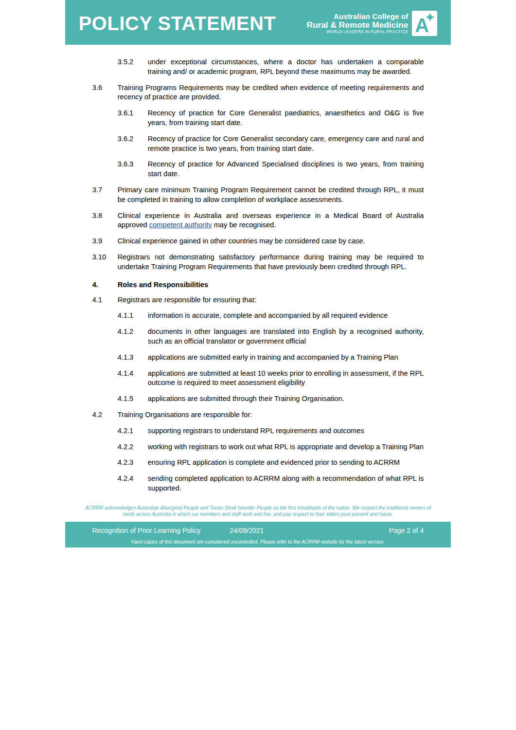POLICY STATEMENT
Australian College of
Rural & Remote Medicine
WORLD LEADERS IN RURAL PRACTICE
A ✦
3.5.2
under exceptional circumstances, where a doctor has undertaken a comparable training and/ or academic program, RPL beyond these maximums may be awarded.
3.6
Training Programs Requirements may be credited when evidence of meeting requirements and recency of practice are provided.
3.6.1
Recency of practice for Core Generalist paediatrics, anaesthetics and O&G is five years, from training start date.
3.6.2
Recency of practice for Core Generalist secondary care, emergency care and rural and remote practice is two years, from training start date.
3.6.3
Recency of practice for Advanced Specialised disciplines is two years, from training start date.
3.7
Primary care minimum Training Program Requirement cannot be credited through RPL, it must be completed in training to allow completion of workplace assessments.
3.8
Clinical experience in Australia and overseas experience in a Medical Board of Australia approved competent authority may be recognised.
3.9
Clinical experience gained in other countries may be considered case by case.
3.10
Registrars not demonstrating satisfactory performance during training may be required to undertake Training Program Requirements that have previously been credited through RPL.
4. Roles and Responsibilities
4.1
Registrars are responsible for ensuring that:
4.1.1
information is accurate, complete and accompanied by all required evidence
4.1.2
documents in other languages are translated into English by a recognised authority, such as an official translator or government official
4.1.3
applications are submitted early in training and accompanied by a Training Plan
4.1.4
applications are submitted at least 10 weeks prior to enrolling in assessment, if the RPL outcome is required to meet assessment eligibility
4.1.5
applications are submitted through their Training Organisation.
4.2
Training Organisations are responsible for:
4.2.1
supporting registrars to understand RPL requirements and outcomes
4.2.2
working with registrars to work out what RPL is appropriate and develop a Training Plan
4.2.3
ensuring RPL application is complete and evidenced prior to sending to ACRRM
4.2.4
sending completed application to ACRRM along with a recommendation of what RPL is supported.
ACRRM acknowledges Australian Aboriginal People and Torres Strait Islander People as the first inhabitants of the nation. We respect the traditional owners of lands across Australia in which our members and staff work and live, and pay respect to their elders past present and future.
Recognition of Prior Learning Policy
24/09/2021
Page 2 of 4
Hard copies of this document are considered uncontrolled. Please refer to the ACRRM website for the latest version.